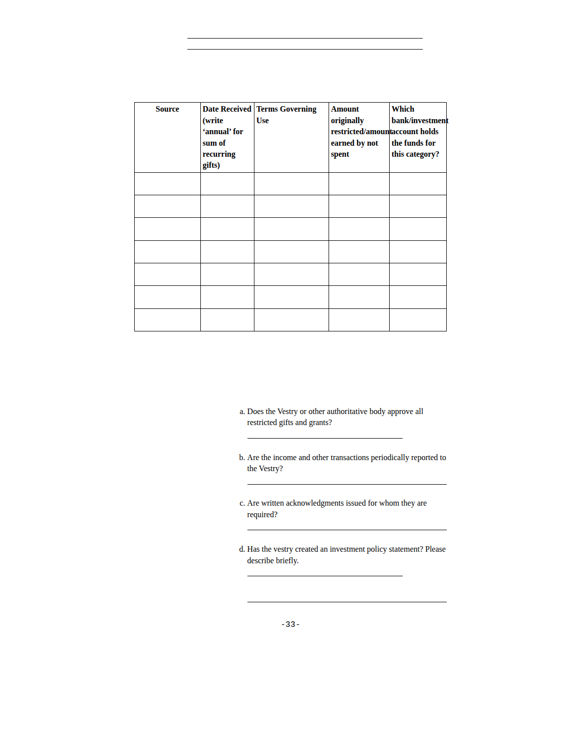| Source | Date Received (write ‘annual’ for sum of recurring gifts) | Terms Governing Use | Amount originally restricted/amount earned by not spent | Which bank/investment account holds the funds for this category? |
| --- | --- | --- | --- | --- |
Does the Vestry or other authoritative body approve all restricted gifts and grants?
Are the income and other transactions periodically reported to the Vestry?
Are written acknowledgments issued for whom they are required?
Has the vestry created an investment policy statement? Please describe briefly.
-33-